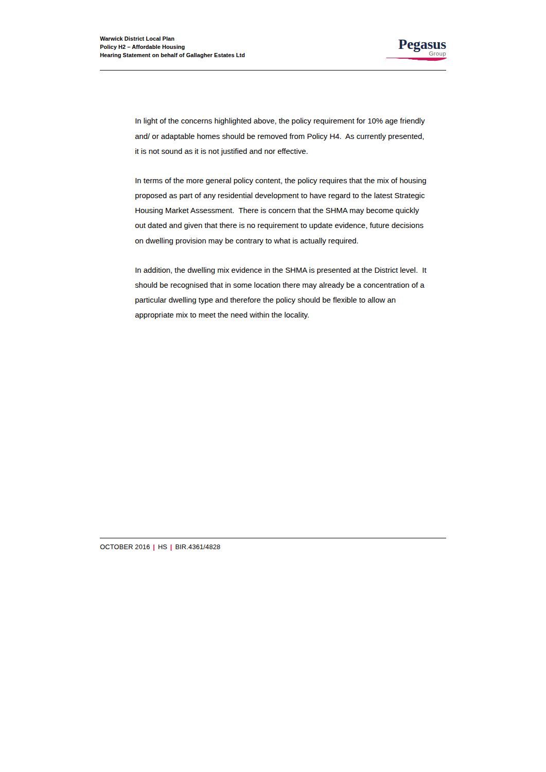Warwick District Local Plan
Policy H2 – Affordable Housing
Hearing Statement on behalf of Gallagher Estates Ltd
Pegasus
Group
In light of the concerns highlighted above, the policy requirement for 10% age friendly and/ or adaptable homes should be removed from Policy H4. As currently presented, it is not sound as it is not justified and nor effective.
In terms of the more general policy content, the policy requires that the mix of housing proposed as part of any residential development to have regard to the latest Strategic Housing Market Assessment. There is concern that the SHMA may become quickly out dated and given that there is no requirement to update evidence, future decisions on dwelling provision may be contrary to what is actually required.
In addition, the dwelling mix evidence in the SHMA is presented at the District level. It should be recognised that in some location there may already be a concentration of a particular dwelling type and therefore the policy should be flexible to allow an appropriate mix to meet the need within the locality.
OCTOBER 2016 | HS | BIR.4361/4828